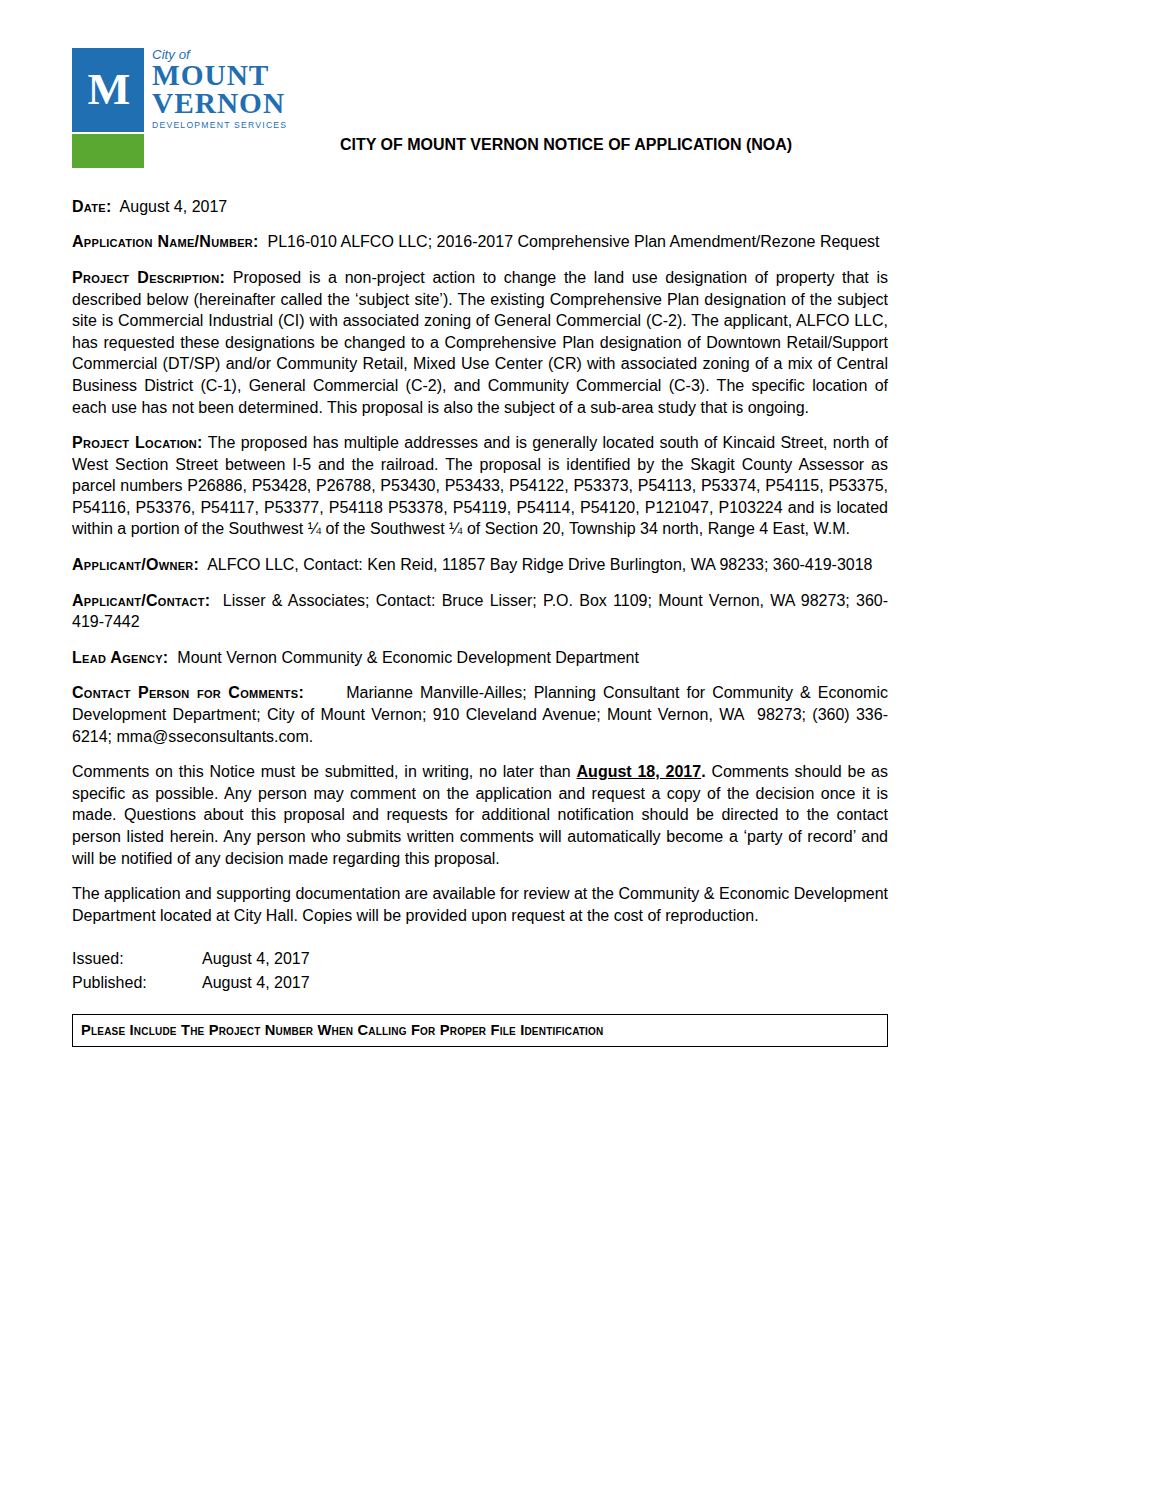M
City of MOUNT VERNON DEVELOPMENT SERVICES
CITY OF MOUNT VERNON NOTICE OF APPLICATION (NOA)
Date: August 4, 2017
Application Name/Number: PL16-010 ALFCO LLC; 2016-2017 Comprehensive Plan Amendment/Rezone Request
Project Description: Proposed is a non-project action to change the land use designation of property that is described below (hereinafter called the ‘subject site’). The existing Comprehensive Plan designation of the subject site is Commercial Industrial (CI) with associated zoning of General Commercial (C-2). The applicant, ALFCO LLC, has requested these designations be changed to a Comprehensive Plan designation of Downtown Retail/Support Commercial (DT/SP) and/or Community Retail, Mixed Use Center (CR) with associated zoning of a mix of Central Business District (C-1), General Commercial (C-2), and Community Commercial (C-3). The specific location of each use has not been determined. This proposal is also the subject of a sub-area study that is ongoing.
Project Location: The proposed has multiple addresses and is generally located south of Kincaid Street, north of West Section Street between I-5 and the railroad. The proposal is identified by the Skagit County Assessor as parcel numbers P26886, P53428, P26788, P53430, P53433, P54122, P53373, P54113, P53374, P54115, P53375, P54116, P53376, P54117, P53377, P54118 P53378, P54119, P54114, P54120, P121047, P103224 and is located within a portion of the Southwest ¼ of the Southwest ¼ of Section 20, Township 34 north, Range 4 East, W.M.
Applicant/Owner: ALFCO LLC, Contact: Ken Reid, 11857 Bay Ridge Drive Burlington, WA 98233; 360-419-3018
Applicant/Contact: Lisser & Associates; Contact: Bruce Lisser; P.O. Box 1109; Mount Vernon, WA 98273; 360-419-7442
Lead Agency: Mount Vernon Community & Economic Development Department
Contact Person for Comments: Marianne Manville-Ailles; Planning Consultant for Community & Economic Development Department; City of Mount Vernon; 910 Cleveland Avenue; Mount Vernon, WA 98273; (360) 336-6214; mma@sseconsultants.com.
Comments on this Notice must be submitted, in writing, no later than August 18, 2017. Comments should be as specific as possible. Any person may comment on the application and request a copy of the decision once it is made. Questions about this proposal and requests for additional notification should be directed to the contact person listed herein. Any person who submits written comments will automatically become a ‘party of record’ and will be notified of any decision made regarding this proposal.
The application and supporting documentation are available for review at the Community & Economic Development Department located at City Hall. Copies will be provided upon request at the cost of reproduction.
| Issued: | August 4, 2017 |
| Published: | August 4, 2017 |
Please Include The Project Number When Calling For Proper File Identification